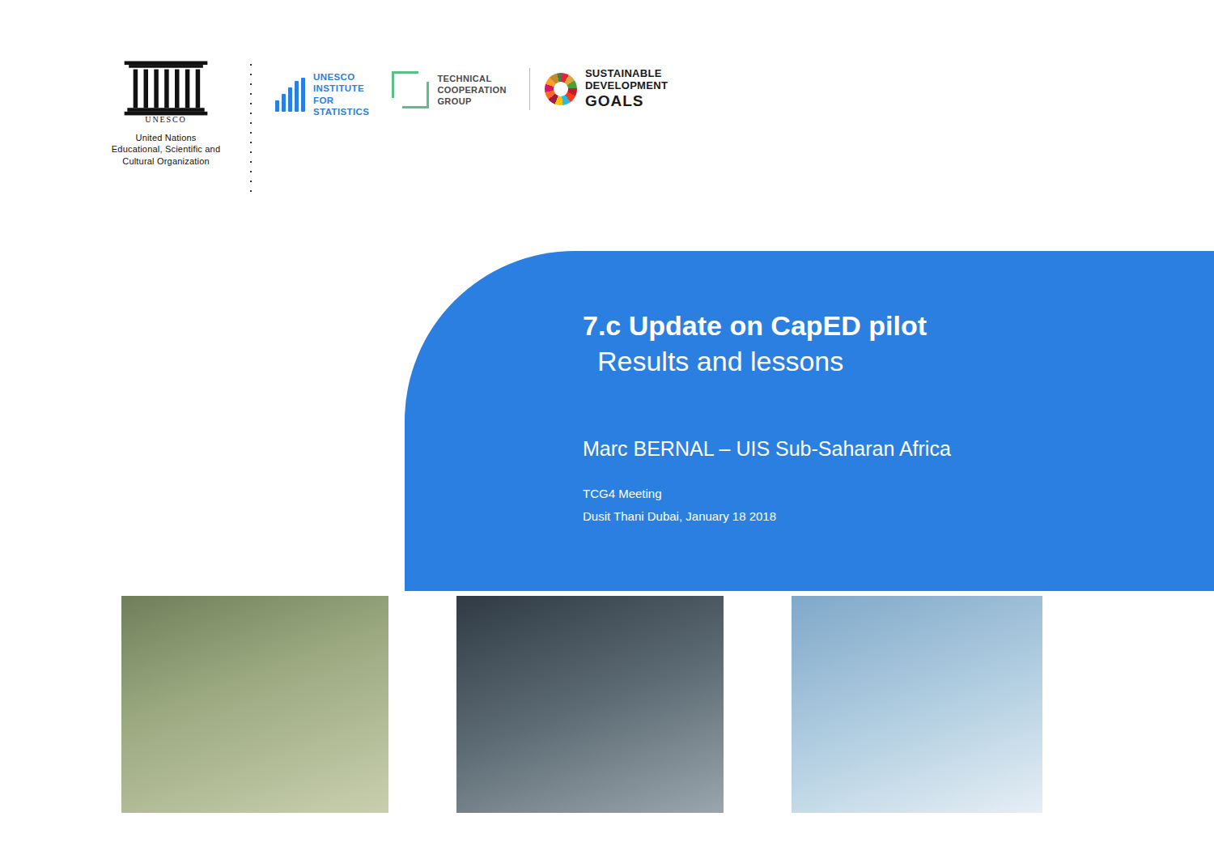UNESCO
United Nations
Educational, Scientific and
Cultural Organization
UNESCO
Institute
for
Statistics
Technical
Cooperation
Group
Sustainable
Development
Goals
7.c Update on CapED pilot Results and lessons
Marc BERNAL – UIS Sub-Saharan Africa
TCG4 Meeting
Dusit Thani Dubai, January 18 2018